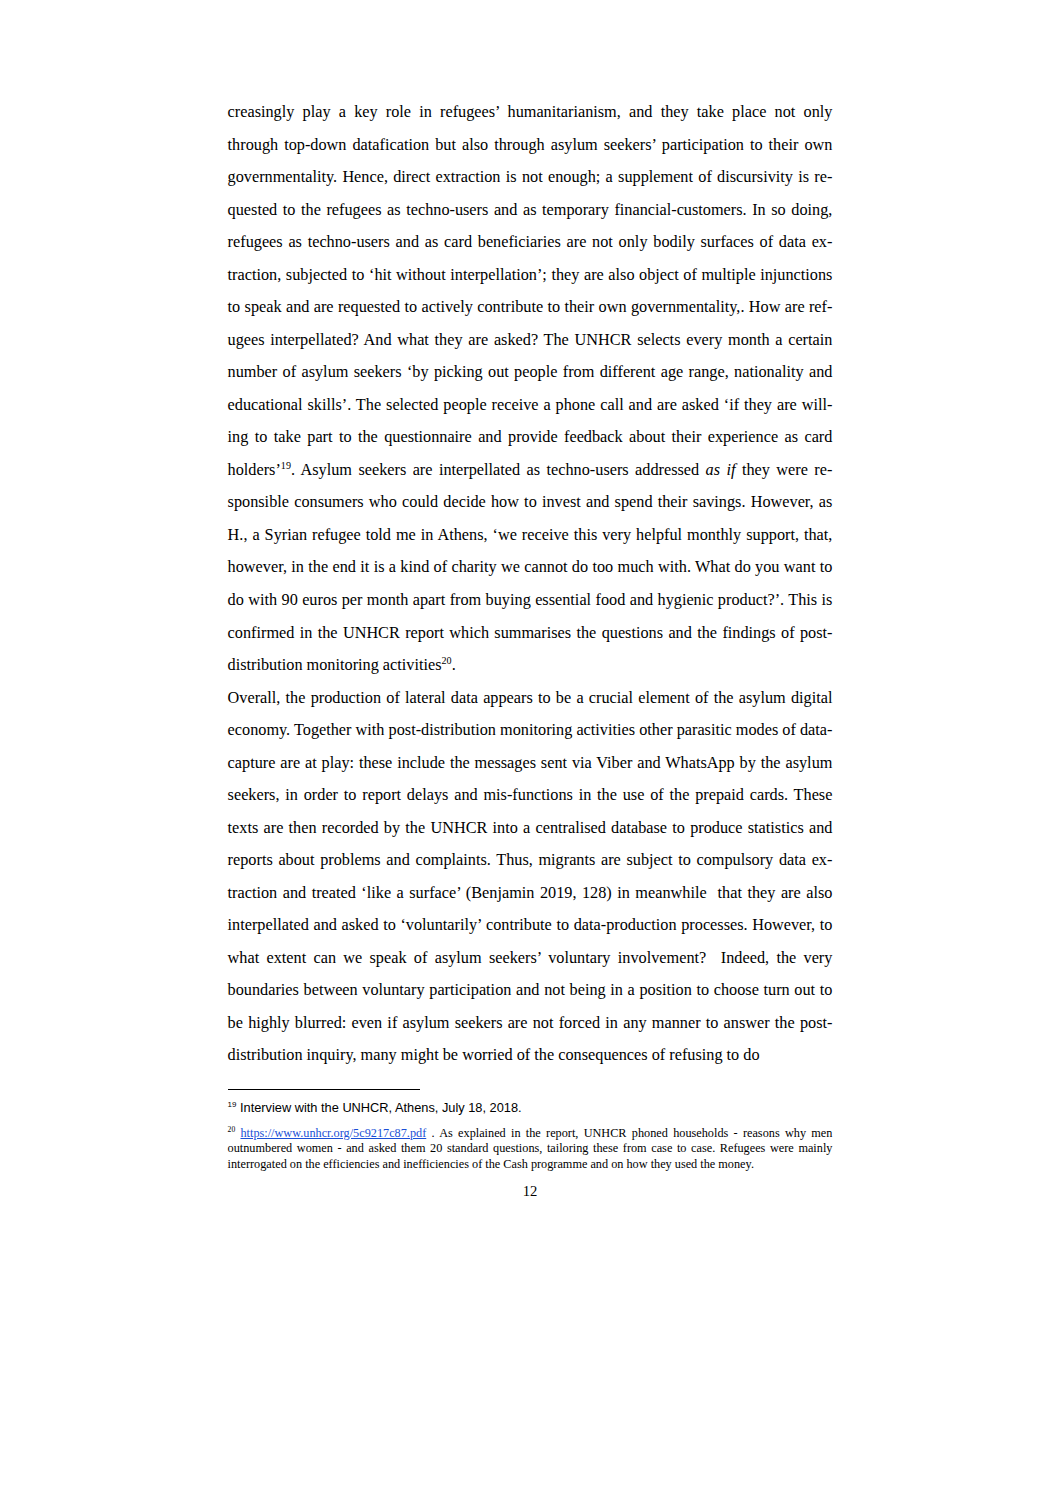creasingly play a key role in refugees’ humanitarianism, and they take place not only through top-down datafication but also through asylum seekers’ participation to their own governmentality. Hence, direct extraction is not enough; a supplement of discursivity is requested to the refugees as techno-users and as temporary financial-customers. In so doing, refugees as techno-users and as card beneficiaries are not only bodily surfaces of data extraction, subjected to ‘hit without interpellation’; they are also object of multiple injunctions to speak and are requested to actively contribute to their own governmentality,. How are refugees interpellated? And what they are asked? The UNHCR selects every month a certain number of asylum seekers ‘by picking out people from different age range, nationality and educational skills’. The selected people receive a phone call and are asked ‘if they are willing to take part to the questionnaire and provide feedback about their experience as card holders’19. Asylum seekers are interpellated as techno-users addressed as if they were responsible consumers who could decide how to invest and spend their savings. However, as H., a Syrian refugee told me in Athens, ‘we receive this very helpful monthly support, that, however, in the end it is a kind of charity we cannot do too much with. What do you want to do with 90 euros per month apart from buying essential food and hygienic product?’. This is confirmed in the UNHCR report which summarises the questions and the findings of post-distribution monitoring activities20.
Overall, the production of lateral data appears to be a crucial element of the asylum digital economy. Together with post-distribution monitoring activities other parasitic modes of data-capture are at play: these include the messages sent via Viber and WhatsApp by the asylum seekers, in order to report delays and mis-functions in the use of the prepaid cards. These texts are then recorded by the UNHCR into a centralised database to produce statistics and reports about problems and complaints. Thus, migrants are subject to compulsory data extraction and treated ‘like a surface’ (Benjamin 2019, 128) in meanwhile that they are also interpellated and asked to ‘voluntarily’ contribute to data-production processes. However, to what extent can we speak of asylum seekers’ voluntary involvement? Indeed, the very boundaries between voluntary participation and not being in a position to choose turn out to be highly blurred: even if asylum seekers are not forced in any manner to answer the post-distribution inquiry, many might be worried of the consequences of refusing to do
19 Interview with the UNHCR, Athens, July 18, 2018.
20 https://www.unhcr.org/5c9217c87.pdf . As explained in the report, UNHCR phoned households - reasons why men outnumbered women - and asked them 20 standard questions, tailoring these from case to case. Refugees were mainly interrogated on the efficiencies and inefficiencies of the Cash programme and on how they used the money.
12